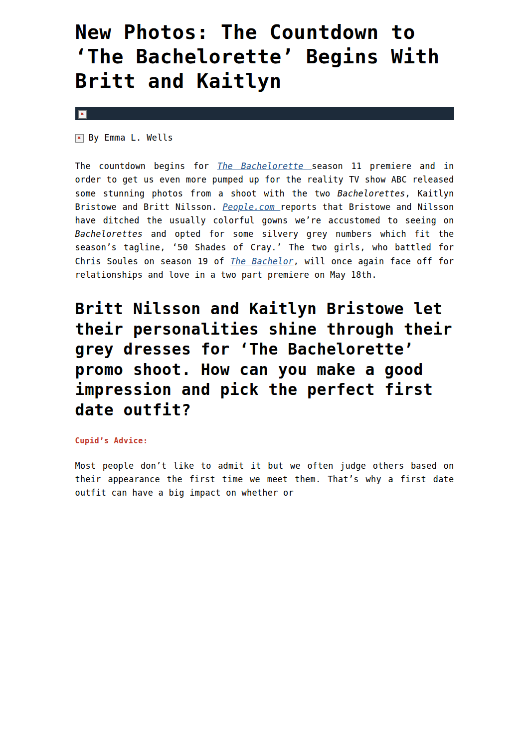New Photos: The Countdown to ‘The Bachelorette’ Begins With Britt and Kaitlyn
✖
✖By Emma L. Wells
The countdown begins for The Bachelorette season 11 premiere and in order to get us even more pumped up for the reality TV show ABC released some stunning photos from a shoot with the two Bachelorettes, Kaitlyn Bristowe and Britt Nilsson. People.com reports that Bristowe and Nilsson have ditched the usually colorful gowns we’re accustomed to seeing on Bachelorettes and opted for some silvery grey numbers which fit the season’s tagline, ‘50 Shades of Cray.’ The two girls, who battled for Chris Soules on season 19 of The Bachelor, will once again face off for relationships and love in a two part premiere on May 18th.
Britt Nilsson and Kaitlyn Bristowe let their personalities shine through their grey dresses for ‘The Bachelorette’ promo shoot. How can you make a good impression and pick the perfect first date outfit?
Cupid’s Advice:
Most people don’t like to admit it but we often judge others based on their appearance the first time we meet them. That’s why a first date outfit can have a big impact on whether or